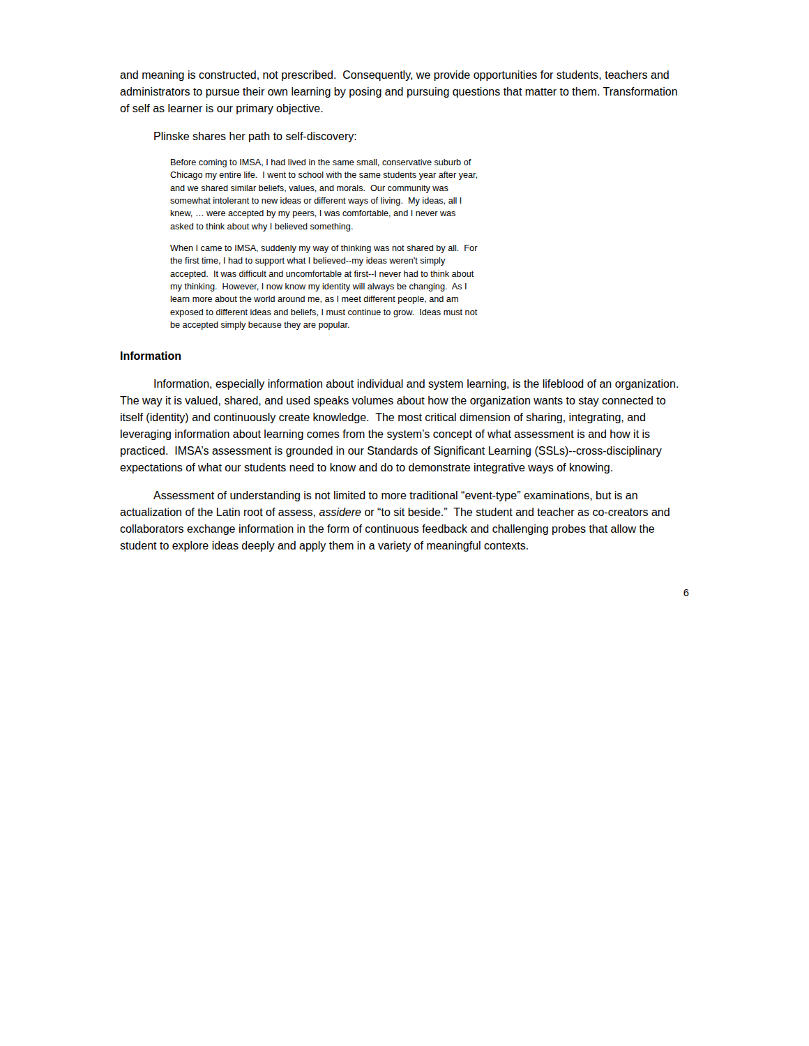and meaning is constructed, not prescribed. Consequently, we provide opportunities for students, teachers and administrators to pursue their own learning by posing and pursuing questions that matter to them. Transformation of self as learner is our primary objective.
Plinske shares her path to self-discovery:
Before coming to IMSA, I had lived in the same small, conservative suburb of Chicago my entire life. I went to school with the same students year after year, and we shared similar beliefs, values, and morals. Our community was somewhat intolerant to new ideas or different ways of living. My ideas, all I knew, … were accepted by my peers, I was comfortable, and I never was asked to think about why I believed something.
When I came to IMSA, suddenly my way of thinking was not shared by all. For the first time, I had to support what I believed--my ideas weren't simply accepted. It was difficult and uncomfortable at first--I never had to think about my thinking. However, I now know my identity will always be changing. As I learn more about the world around me, as I meet different people, and am exposed to different ideas and beliefs, I must continue to grow. Ideas must not be accepted simply because they are popular.
Information
Information, especially information about individual and system learning, is the lifeblood of an organization. The way it is valued, shared, and used speaks volumes about how the organization wants to stay connected to itself (identity) and continuously create knowledge. The most critical dimension of sharing, integrating, and leveraging information about learning comes from the system’s concept of what assessment is and how it is practiced. IMSA’s assessment is grounded in our Standards of Significant Learning (SSLs)--cross-disciplinary expectations of what our students need to know and do to demonstrate integrative ways of knowing.
Assessment of understanding is not limited to more traditional “event-type” examinations, but is an actualization of the Latin root of assess, assidere or “to sit beside.” The student and teacher as co-creators and collaborators exchange information in the form of continuous feedback and challenging probes that allow the student to explore ideas deeply and apply them in a variety of meaningful contexts.
6